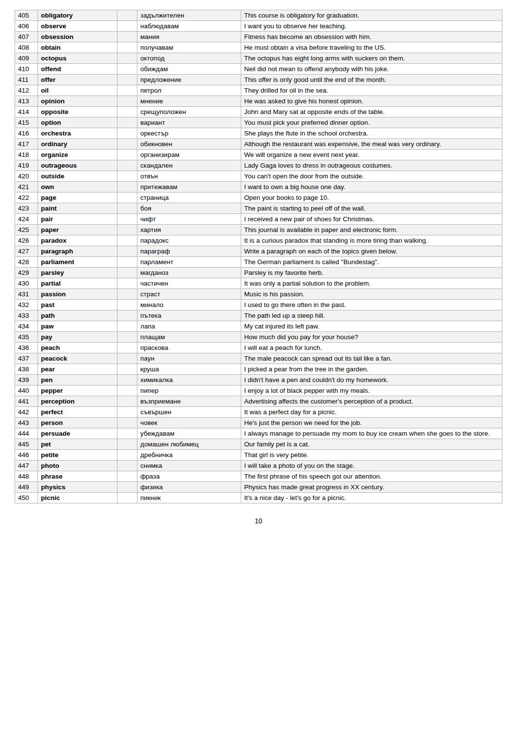| 405 | obligatory | | задължителен | This course is obligatory for graduation. |
| 406 | observe | | наблюдавам | I want you to observe her teaching. |
| 407 | obsession | | мания | Fitness has become an obsession with him. |
| 408 | obtain | | получавам | He must obtain a visa before traveling to the US. |
| 409 | octopus | | октопод | The octopus has eight long arms with suckers on them. |
| 410 | offend | | обиждам | Neil did not mean to offend anybody with his joke. |
| 411 | offer | | предложение | This offer is only good until the end of the month. |
| 412 | oil | | петрол | They drilled for oil in the sea. |
| 413 | opinion | | мнение | He was asked to give his honest opinion. |
| 414 | opposite | | срещуположен | John and Mary sat at opposite ends of the table. |
| 415 | option | | вариант | You must pick your preferred dinner option. |
| 416 | orchestra | | оркестър | She plays the flute in the school orchestra. |
| 417 | ordinary | | обикновен | Although the restaurant was expensive, the meal was very ordinary. |
| 418 | organize | | организирам | We will organize a new event next year. |
| 419 | outrageous | | скандален | Lady Gaga loves to dress in outrageous costumes. |
| 420 | outside | | отвън | You can't open the door from the outside. |
| 421 | own | | притежавам | I want to own a big house one day. |
| 422 | page | | страница | Open your books to page 10. |
| 423 | paint | | боя | The paint is starting to peel off of the wall. |
| 424 | pair | | чифт | I received a new pair of shoes for Christmas. |
| 425 | paper | | хартия | This journal is available in paper and electronic form. |
| 426 | paradox | | парадокс | It is a curious paradox that standing is more tiring than walking. |
| 427 | paragraph | | параграф | Write a paragraph on each of the topics given below. |
| 428 | parliament | | парламент | The German parliament is called "Bundestag". |
| 429 | parsley | | магданоз | Parsley is my favorite herb. |
| 430 | partial | | частичен | It was only a partial solution to the problem. |
| 431 | passion | | страст | Music is his passion. |
| 432 | past | | минало | I used to go there often in the past. |
| 433 | path | | пътека | The path led up a steep hill. |
| 434 | paw | | лапа | My cat injured its left paw. |
| 435 | pay | | плащам | How much did you pay for your house? |
| 436 | peach | | праскова | I will eat a peach for lunch. |
| 437 | peacock | | паун | The male peacock can spread out its tail like a fan. |
| 438 | pear | | круша | I picked a pear from the tree in the garden. |
| 439 | pen | | химикалка | I didn't have a pen and couldn't do my homework. |
| 440 | pepper | | пипер | I enjoy a lot of black pepper with my meals. |
| 441 | perception | | възприемане | Advertising affects the customer's perception of a product. |
| 442 | perfect | | съвършен | It was a perfect day for a picnic. |
| 443 | person | | човек | He's just the person we need for the job. |
| 444 | persuade | | убеждавам | I always manage to persuade my mom to buy ice cream when she goes to the store. |
| 445 | pet | | домашен любимец | Our family pet is a cat. |
| 446 | petite | | дребничка | That girl is very petite. |
| 447 | photo | | снимка | I will take a photo of you on the stage. |
| 448 | phrase | | фраза | The first phrase of his speech got our attention. |
| 449 | physics | | физика | Physics has made great progress in XX century. |
| 450 | picnic | | пикник | It's a nice day - let's go for a picnic. |
10